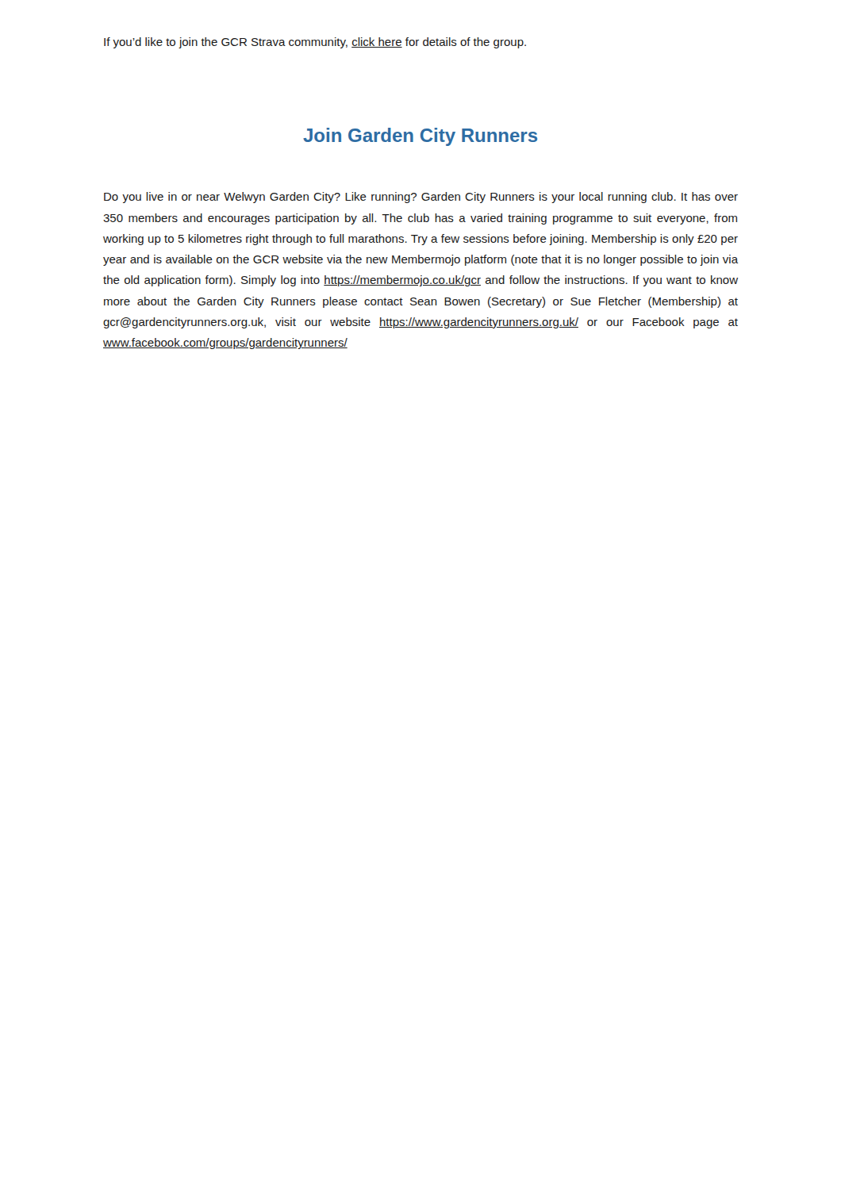If you’d like to join the GCR Strava community, click here for details of the group.
Join Garden City Runners
Do you live in or near Welwyn Garden City? Like running? Garden City Runners is your local running club. It has over 350 members and encourages participation by all. The club has a varied training programme to suit everyone, from working up to 5 kilometres right through to full marathons. Try a few sessions before joining. Membership is only £20 per year and is available on the GCR website via the new Membermojo platform (note that it is no longer possible to join via the old application form). Simply log into https://membermojo.co.uk/gcr and follow the instructions. If you want to know more about the Garden City Runners please contact Sean Bowen (Secretary) or Sue Fletcher (Membership) at gcr@gardencityrunners.org.uk, visit our website https://www.gardencityrunners.org.uk/ or our Facebook page at www.facebook.com/groups/gardencityrunners/